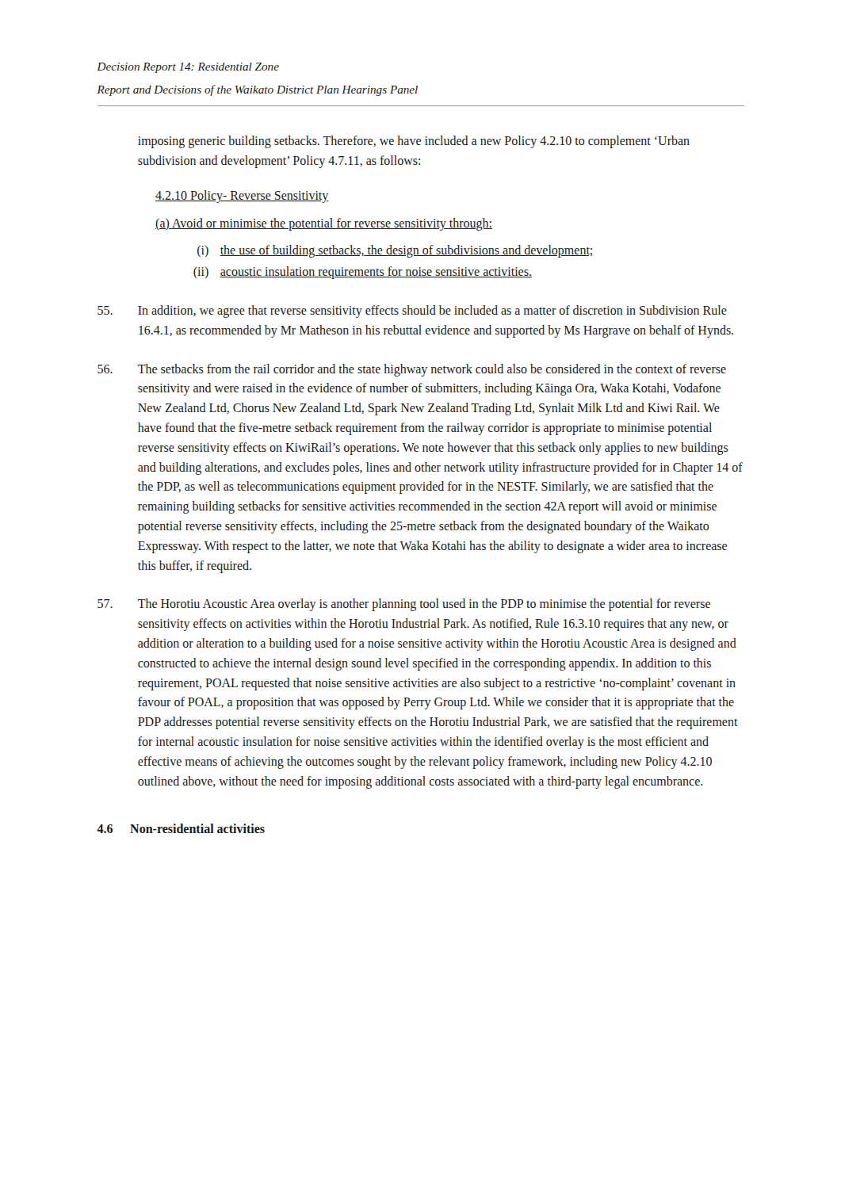Decision Report 14: Residential Zone
Report and Decisions of the Waikato District Plan Hearings Panel
imposing generic building setbacks. Therefore, we have included a new Policy 4.2.10 to complement ‘Urban subdivision and development’ Policy 4.7.11, as follows:
4.2.10 Policy- Reverse Sensitivity
(a) Avoid or minimise the potential for reverse sensitivity through:
(i) the use of building setbacks, the design of subdivisions and development;
(ii) acoustic insulation requirements for noise sensitive activities.
55.
In addition, we agree that reverse sensitivity effects should be included as a matter of discretion in Subdivision Rule 16.4.1, as recommended by Mr Matheson in his rebuttal evidence and supported by Ms Hargrave on behalf of Hynds.
56.
The setbacks from the rail corridor and the state highway network could also be considered in the context of reverse sensitivity and were raised in the evidence of number of submitters, including Kāinga Ora, Waka Kotahi, Vodafone New Zealand Ltd, Chorus New Zealand Ltd, Spark New Zealand Trading Ltd, Synlait Milk Ltd and Kiwi Rail. We have found that the five-metre setback requirement from the railway corridor is appropriate to minimise potential reverse sensitivity effects on KiwiRail’s operations. We note however that this setback only applies to new buildings and building alterations, and excludes poles, lines and other network utility infrastructure provided for in Chapter 14 of the PDP, as well as telecommunications equipment provided for in the NESTF. Similarly, we are satisfied that the remaining building setbacks for sensitive activities recommended in the section 42A report will avoid or minimise potential reverse sensitivity effects, including the 25-metre setback from the designated boundary of the Waikato Expressway. With respect to the latter, we note that Waka Kotahi has the ability to designate a wider area to increase this buffer, if required.
57.
The Horotiu Acoustic Area overlay is another planning tool used in the PDP to minimise the potential for reverse sensitivity effects on activities within the Horotiu Industrial Park. As notified, Rule 16.3.10 requires that any new, or addition or alteration to a building used for a noise sensitive activity within the Horotiu Acoustic Area is designed and constructed to achieve the internal design sound level specified in the corresponding appendix. In addition to this requirement, POAL requested that noise sensitive activities are also subject to a restrictive ‘no-complaint’ covenant in favour of POAL, a proposition that was opposed by Perry Group Ltd. While we consider that it is appropriate that the PDP addresses potential reverse sensitivity effects on the Horotiu Industrial Park, we are satisfied that the requirement for internal acoustic insulation for noise sensitive activities within the identified overlay is the most efficient and effective means of achieving the outcomes sought by the relevant policy framework, including new Policy 4.2.10 outlined above, without the need for imposing additional costs associated with a third-party legal encumbrance.
4.6 Non-residential activities